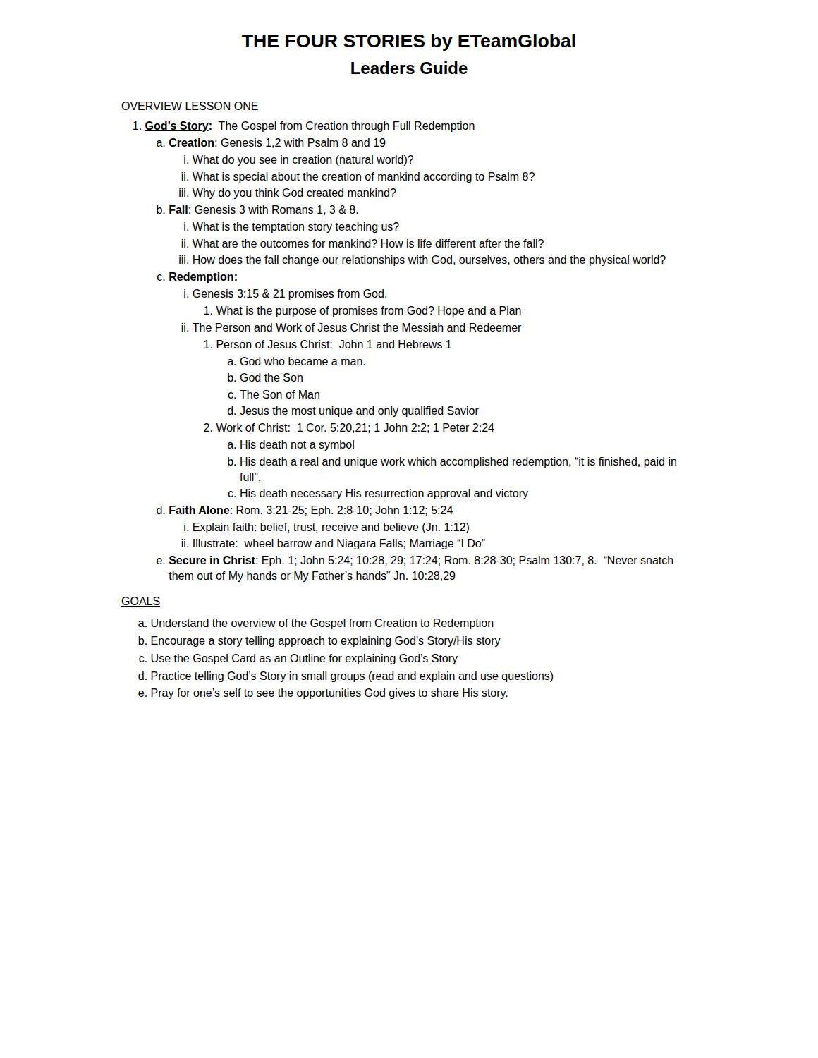THE FOUR STORIES by ETeamGlobal
Leaders Guide
OVERVIEW LESSON ONE
God’s Story: The Gospel from Creation through Full Redemption
Creation: Genesis 1,2 with Psalm 8 and 19
What do you see in creation (natural world)?
What is special about the creation of mankind according to Psalm 8?
Why do you think God created mankind?
Fall: Genesis 3 with Romans 1, 3 & 8.
What is the temptation story teaching us?
What are the outcomes for mankind? How is life different after the fall?
How does the fall change our relationships with God, ourselves, others and the physical world?
Redemption:
Genesis 3:15 & 21 promises from God.
What is the purpose of promises from God? Hope and a Plan
The Person and Work of Jesus Christ the Messiah and Redeemer
Person of Jesus Christ: John 1 and Hebrews 1
God who became a man.
God the Son
The Son of Man
Jesus the most unique and only qualified Savior
Work of Christ: 1 Cor. 5:20,21; 1 John 2:2; 1 Peter 2:24
His death not a symbol
His death a real and unique work which accomplished redemption, “it is finished, paid in full”.
His death necessary His resurrection approval and victory
Faith Alone: Rom. 3:21-25; Eph. 2:8-10; John 1:12; 5:24
Explain faith: belief, trust, receive and believe (Jn. 1:12)
Illustrate: wheel barrow and Niagara Falls; Marriage “I Do”
Secure in Christ: Eph. 1; John 5:24; 10:28, 29; 17:24; Rom. 8:28-30; Psalm 130:7, 8. “Never snatch them out of My hands or My Father’s hands” Jn. 10:28,29
GOALS
Understand the overview of the Gospel from Creation to Redemption
Encourage a story telling approach to explaining God’s Story/His story
Use the Gospel Card as an Outline for explaining God’s Story
Practice telling God’s Story in small groups (read and explain and use questions)
Pray for one’s self to see the opportunities God gives to share His story.